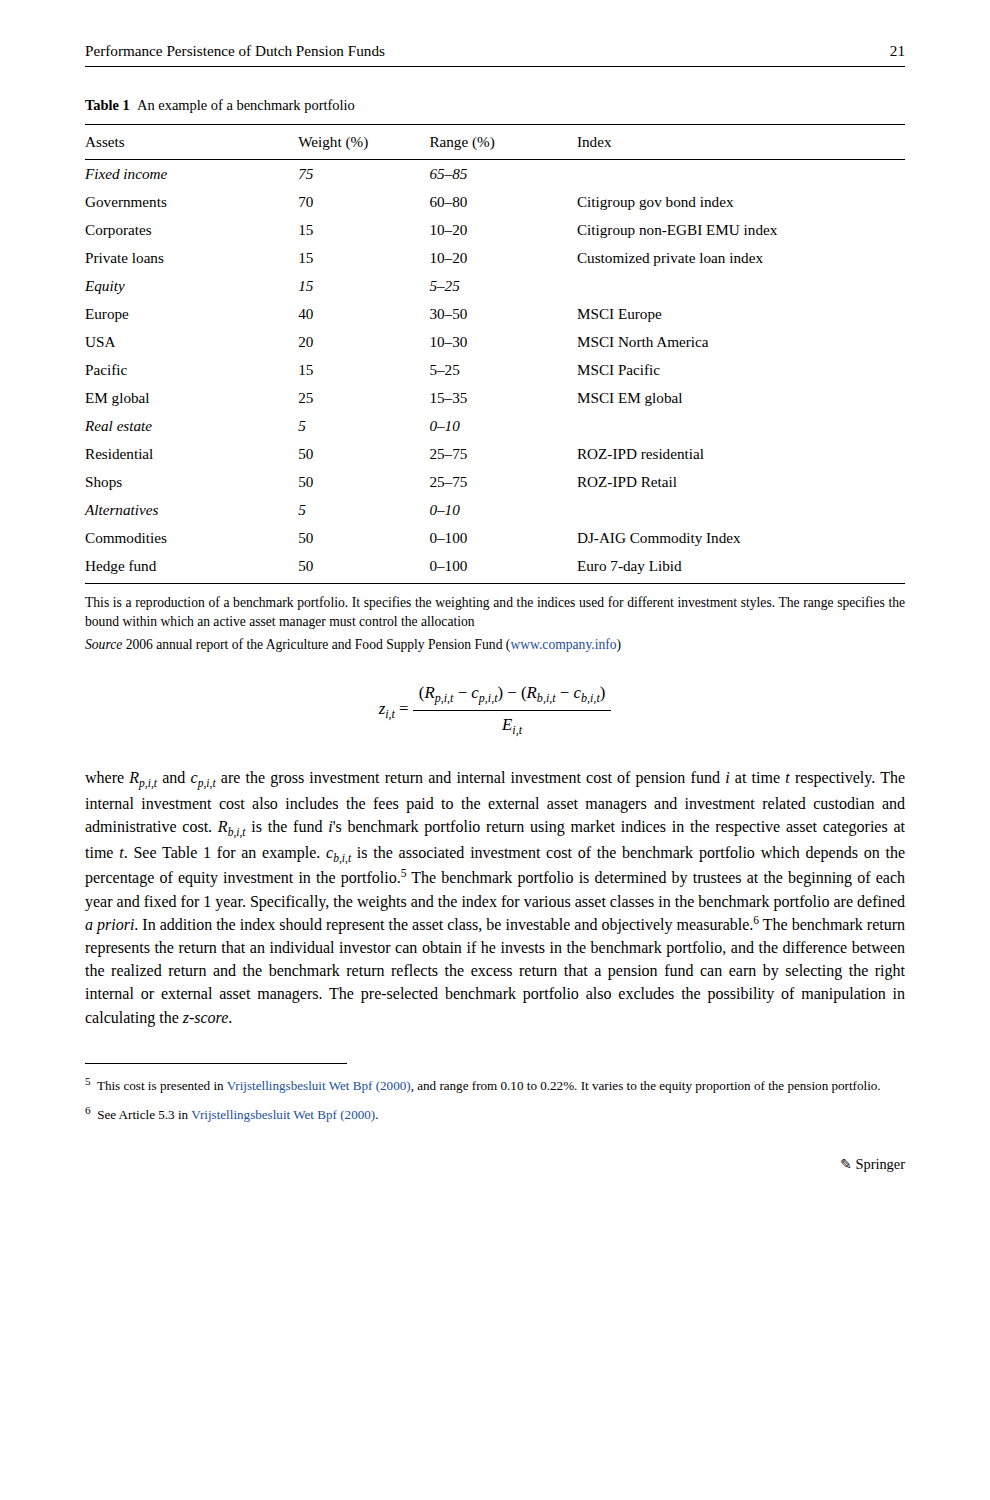Performance Persistence of Dutch Pension Funds 21
Table 1 An example of a benchmark portfolio
| Assets | Weight (%) | Range (%) | Index |
| --- | --- | --- | --- |
| Fixed income | 75 | 65–85 | |
| Governments | 70 | 60–80 | Citigroup gov bond index |
| Corporates | 15 | 10–20 | Citigroup non-EGBI EMU index |
| Private loans | 15 | 10–20 | Customized private loan index |
| Equity | 15 | 5–25 | |
| Europe | 40 | 30–50 | MSCI Europe |
| USA | 20 | 10–30 | MSCI North America |
| Pacific | 15 | 5–25 | MSCI Pacific |
| EM global | 25 | 15–35 | MSCI EM global |
| Real estate | 5 | 0–10 | |
| Residential | 50 | 25–75 | ROZ-IPD residential |
| Shops | 50 | 25–75 | ROZ-IPD Retail |
| Alternatives | 5 | 0–10 | |
| Commodities | 50 | 0–100 | DJ-AIG Commodity Index |
| Hedge fund | 50 | 0–100 | Euro 7-day Libid |
This is a reproduction of a benchmark portfolio. It specifies the weighting and the indices used for different investment styles. The range specifies the bound within which an active asset manager must control the allocation
Source 2006 annual report of the Agriculture and Food Supply Pension Fund (www.company.info)
zi,t = (Rp,i,t − cp,i,t) − (Rb,i,t − cb,i,t) Ei,t
where Rp,i,t and cp,i,t are the gross investment return and internal investment cost of pension fund i at time t respectively. The internal investment cost also includes the fees paid to the external asset managers and investment related custodian and administrative cost. Rb,i,t is the fund i's benchmark portfolio return using market indices in the respective asset categories at time t. See Table 1 for an example. cb,i,t is the associated investment cost of the benchmark portfolio which depends on the percentage of equity investment in the portfolio.5 The benchmark portfolio is determined by trustees at the beginning of each year and fixed for 1 year. Specifically, the weights and the index for various asset classes in the benchmark portfolio are defined a priori. In addition the index should represent the asset class, be investable and objectively measurable.6 The benchmark return represents the return that an individual investor can obtain if he invests in the benchmark portfolio, and the difference between the realized return and the benchmark return reflects the excess return that a pension fund can earn by selecting the right internal or external asset managers. The pre-selected benchmark portfolio also excludes the possibility of manipulation in calculating the z-score.
5 This cost is presented in Vrijstellingsbesluit Wet Bpf (2000), and range from 0.10 to 0.22%. It varies to the equity proportion of the pension portfolio.
6 See Article 5.3 in Vrijstellingsbesluit Wet Bpf (2000).
✎ Springer